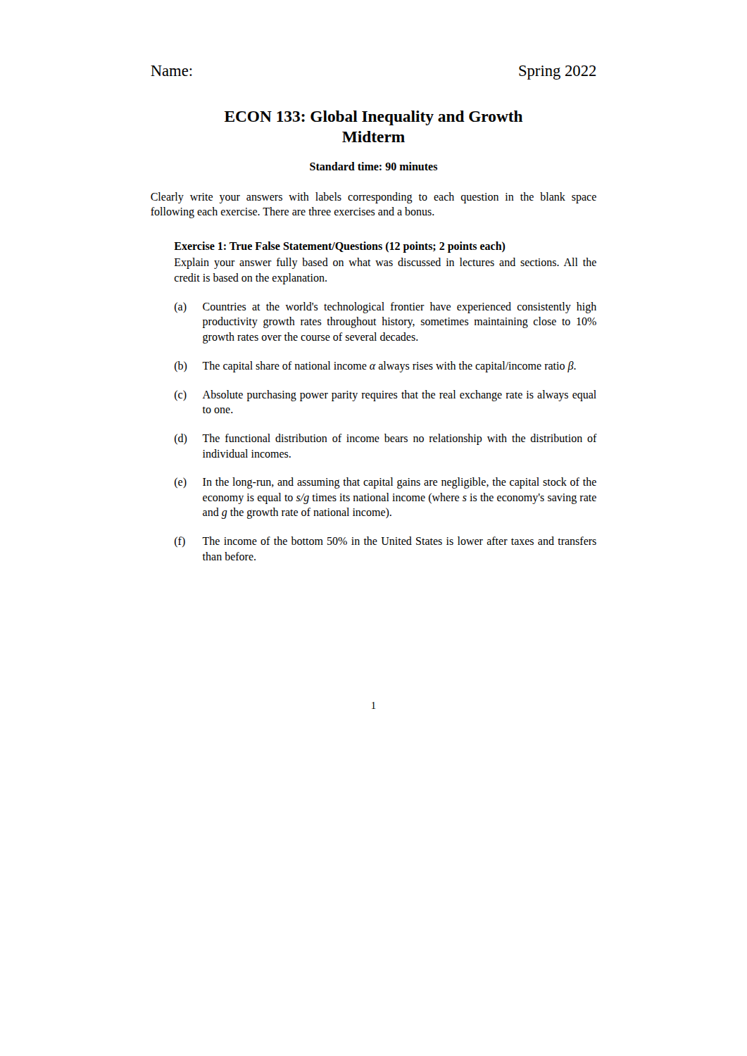Name:
Spring 2022
ECON 133: Global Inequality and Growth
Midterm
Standard time: 90 minutes
Clearly write your answers with labels corresponding to each question in the blank space following each exercise. There are three exercises and a bonus.
Exercise 1: True False Statement/Questions (12 points; 2 points each)
Explain your answer fully based on what was discussed in lectures and sections. All the credit is based on the explanation.
(a) Countries at the world's technological frontier have experienced consistently high productivity growth rates throughout history, sometimes maintaining close to 10% growth rates over the course of several decades.
(b) The capital share of national income α always rises with the capital/income ratio β.
(c) Absolute purchasing power parity requires that the real exchange rate is always equal to one.
(d) The functional distribution of income bears no relationship with the distribution of individual incomes.
(e) In the long-run, and assuming that capital gains are negligible, the capital stock of the economy is equal to s/g times its national income (where s is the economy's saving rate and g the growth rate of national income).
(f) The income of the bottom 50% in the United States is lower after taxes and transfers than before.
1